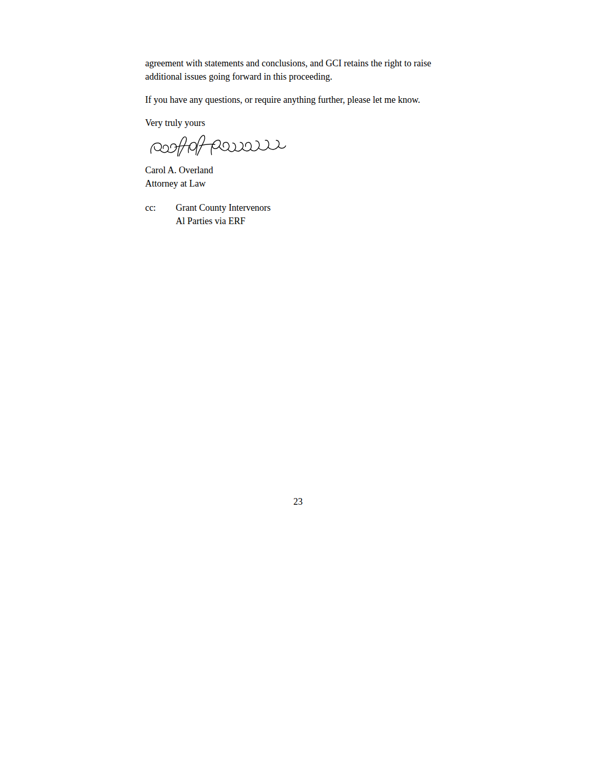agreement with statements and conclusions, and GCI retains the right to raise additional issues going forward in this proceeding.
If you have any questions, or require anything further, please let me know.
Very truly yours
Carol A. Overland
Attorney at Law
cc:
Grant County Intervenors
Al Parties via ERF
23